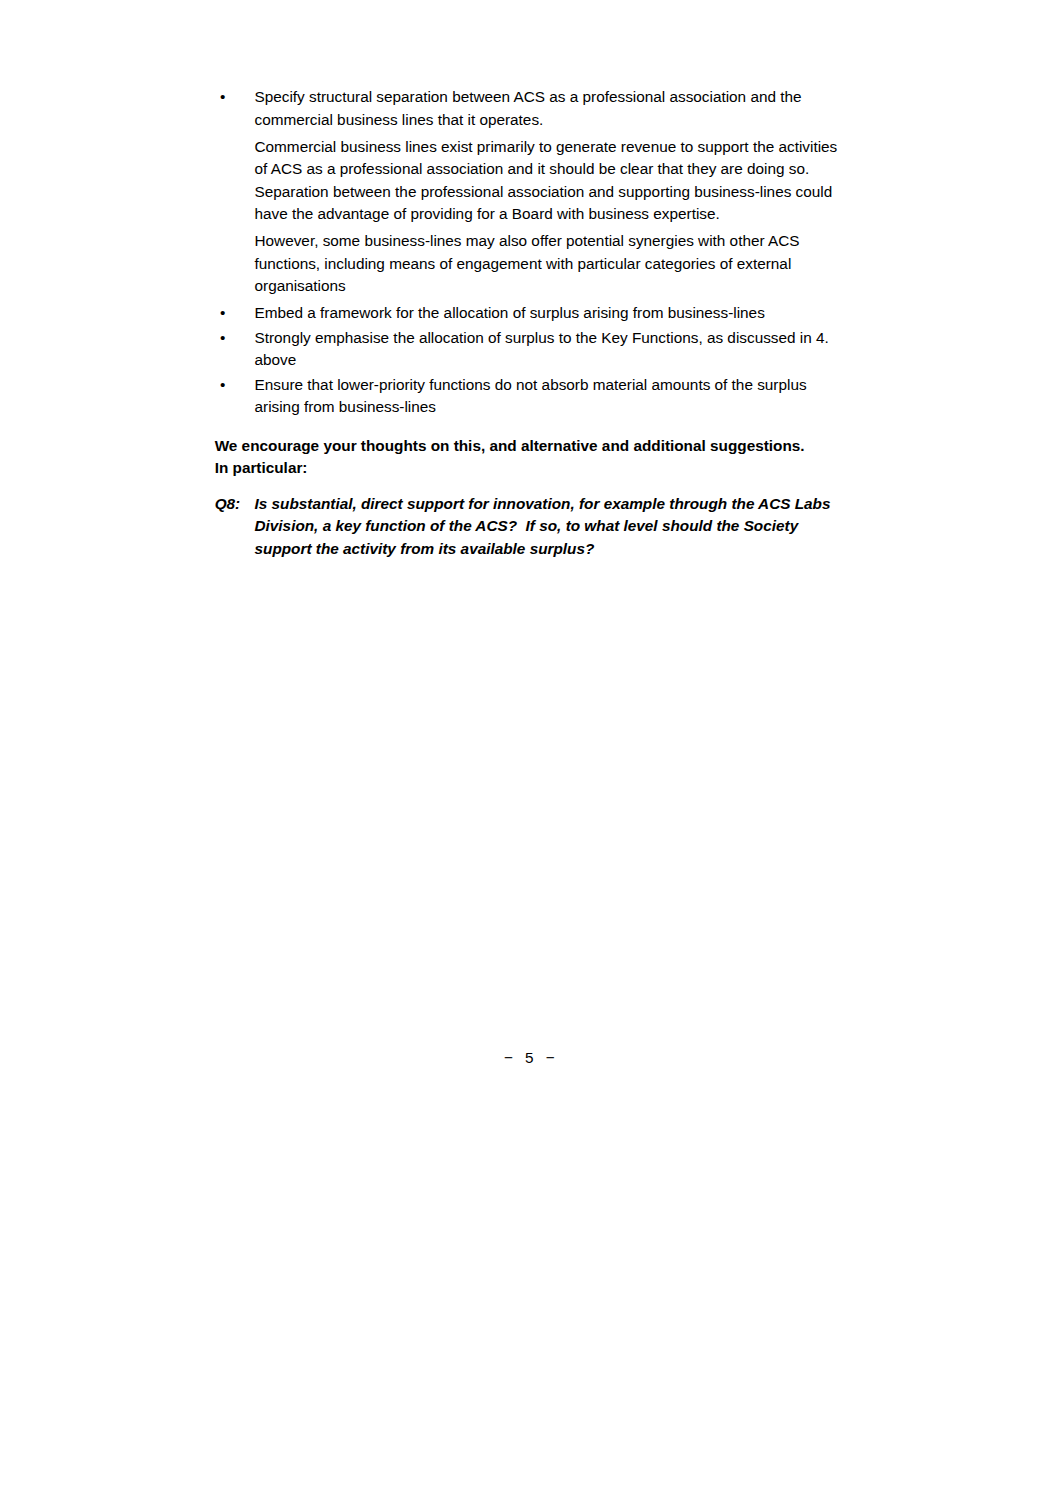•
Specify structural separation between ACS as a professional association and the commercial business lines that it operates.
Commercial business lines exist primarily to generate revenue to support the activities of ACS as a professional association and it should be clear that they are doing so. Separation between the professional association and supporting business-lines could have the advantage of providing for a Board with business expertise.
However, some business-lines may also offer potential synergies with other ACS functions, including means of engagement with particular categories of external organisations
•
Embed a framework for the allocation of surplus arising from business-lines
•
Strongly emphasise the allocation of surplus to the Key Functions, as discussed in 4. above
•
Ensure that lower-priority functions do not absorb material amounts of the surplus arising from business-lines
We encourage your thoughts on this, and alternative and additional suggestions.
In particular:
Q8:
Is substantial, direct support for innovation, for example through the ACS Labs Division, a key function of the ACS? If so, to what level should the Society support the activity from its available surplus?
− 5 −